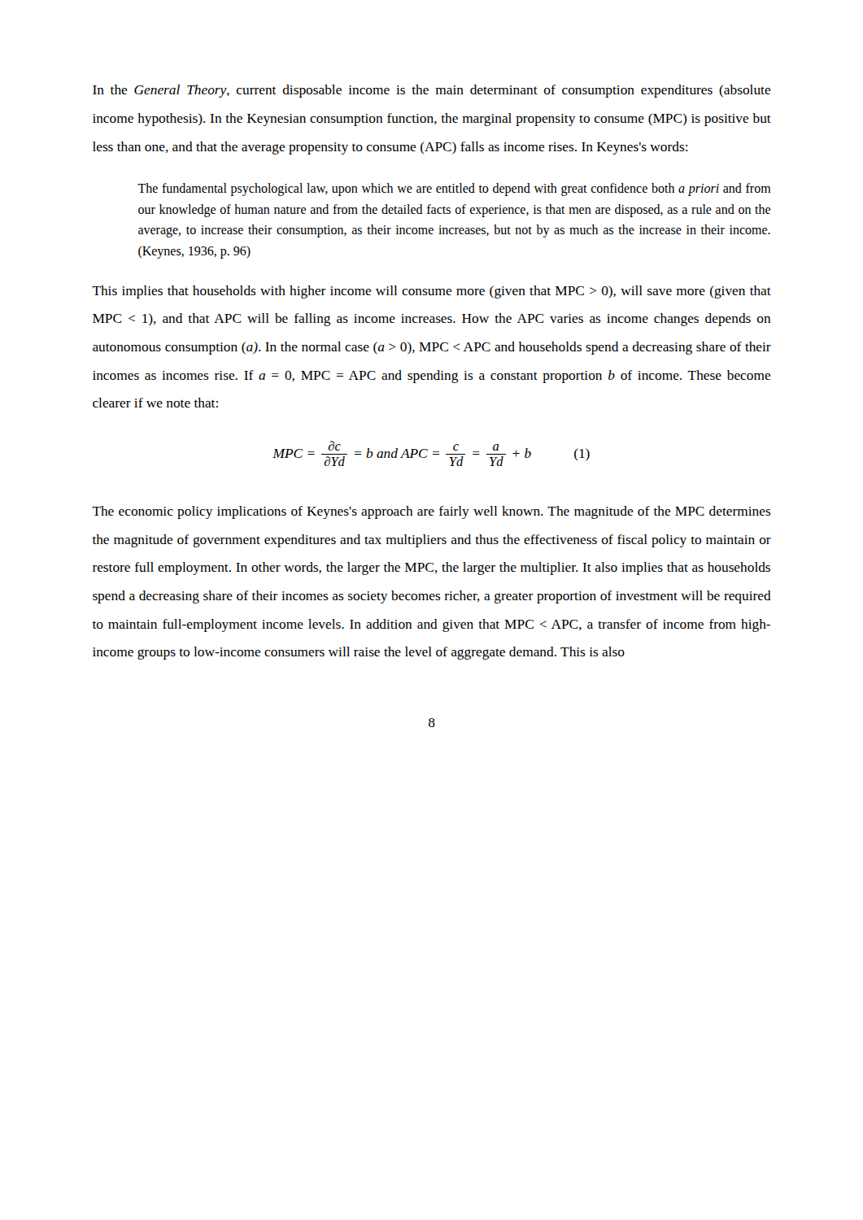In the General Theory, current disposable income is the main determinant of consumption expenditures (absolute income hypothesis). In the Keynesian consumption function, the marginal propensity to consume (MPC) is positive but less than one, and that the average propensity to consume (APC) falls as income rises. In Keynes's words:
The fundamental psychological law, upon which we are entitled to depend with great confidence both a priori and from our knowledge of human nature and from the detailed facts of experience, is that men are disposed, as a rule and on the average, to increase their consumption, as their income increases, but not by as much as the increase in their income. (Keynes, 1936, p. 96)
This implies that households with higher income will consume more (given that MPC > 0), will save more (given that MPC < 1), and that APC will be falling as income increases. How the APC varies as income changes depends on autonomous consumption (a). In the normal case (a > 0), MPC < APC and households spend a decreasing share of their incomes as incomes rise. If a = 0, MPC = APC and spending is a constant proportion b of income. These become clearer if we note that:
MPC = ∂c∂Yd = b and APC = cYd = aYd + b(1)
The economic policy implications of Keynes's approach are fairly well known. The magnitude of the MPC determines the magnitude of government expenditures and tax multipliers and thus the effectiveness of fiscal policy to maintain or restore full employment. In other words, the larger the MPC, the larger the multiplier. It also implies that as households spend a decreasing share of their incomes as society becomes richer, a greater proportion of investment will be required to maintain full-employment income levels. In addition and given that MPC < APC, a transfer of income from high-income groups to low-income consumers will raise the level of aggregate demand. This is also
8